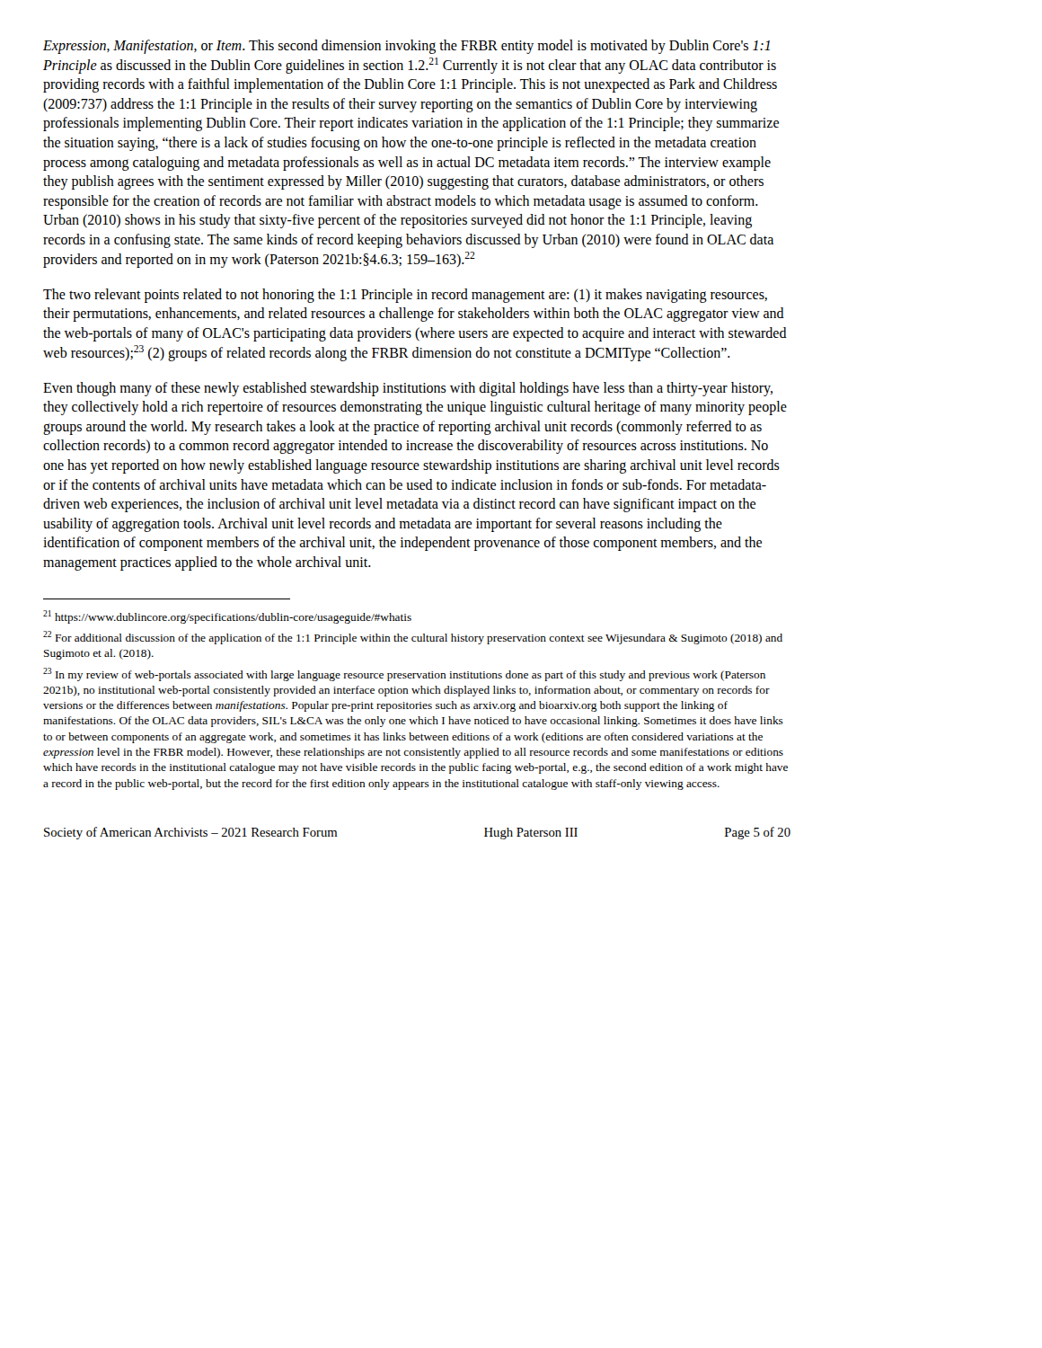Expression, Manifestation, or Item. This second dimension invoking the FRBR entity model is motivated by Dublin Core's 1:1 Principle as discussed in the Dublin Core guidelines in section 1.2.21 Currently it is not clear that any OLAC data contributor is providing records with a faithful implementation of the Dublin Core 1:1 Principle. This is not unexpected as Park and Childress (2009:737) address the 1:1 Principle in the results of their survey reporting on the semantics of Dublin Core by interviewing professionals implementing Dublin Core. Their report indicates variation in the application of the 1:1 Principle; they summarize the situation saying, “there is a lack of studies focusing on how the one-to-one principle is reflected in the metadata creation process among cataloguing and metadata professionals as well as in actual DC metadata item records.” The interview example they publish agrees with the sentiment expressed by Miller (2010) suggesting that curators, database administrators, or others responsible for the creation of records are not familiar with abstract models to which metadata usage is assumed to conform. Urban (2010) shows in his study that sixty-five percent of the repositories surveyed did not honor the 1:1 Principle, leaving records in a confusing state. The same kinds of record keeping behaviors discussed by Urban (2010) were found in OLAC data providers and reported on in my work (Paterson 2021b:§4.6.3; 159–163).22
The two relevant points related to not honoring the 1:1 Principle in record management are: (1) it makes navigating resources, their permutations, enhancements, and related resources a challenge for stakeholders within both the OLAC aggregator view and the web-portals of many of OLAC's participating data providers (where users are expected to acquire and interact with stewarded web resources);23 (2) groups of related records along the FRBR dimension do not constitute a DCMIType “Collection”.
Even though many of these newly established stewardship institutions with digital holdings have less than a thirty-year history, they collectively hold a rich repertoire of resources demonstrating the unique linguistic cultural heritage of many minority people groups around the world. My research takes a look at the practice of reporting archival unit records (commonly referred to as collection records) to a common record aggregator intended to increase the discoverability of resources across institutions. No one has yet reported on how newly established language resource stewardship institutions are sharing archival unit level records or if the contents of archival units have metadata which can be used to indicate inclusion in fonds or sub-fonds. For metadata-driven web experiences, the inclusion of archival unit level metadata via a distinct record can have significant impact on the usability of aggregation tools. Archival unit level records and metadata are important for several reasons including the identification of component members of the archival unit, the independent provenance of those component members, and the management practices applied to the whole archival unit.
21 https://www.dublincore.org/specifications/dublin-core/usageguide/#whatis
22 For additional discussion of the application of the 1:1 Principle within the cultural history preservation context see Wijesundara & Sugimoto (2018) and Sugimoto et al. (2018).
23 In my review of web-portals associated with large language resource preservation institutions done as part of this study and previous work (Paterson 2021b), no institutional web-portal consistently provided an interface option which displayed links to, information about, or commentary on records for versions or the differences between manifestations. Popular pre-print repositories such as arxiv.org and bioarxiv.org both support the linking of manifestations. Of the OLAC data providers, SIL's L&CA was the only one which I have noticed to have occasional linking. Sometimes it does have links to or between components of an aggregate work, and sometimes it has links between editions of a work (editions are often considered variations at the expression level in the FRBR model). However, these relationships are not consistently applied to all resource records and some manifestations or editions which have records in the institutional catalogue may not have visible records in the public facing web-portal, e.g., the second edition of a work might have a record in the public web-portal, but the record for the first edition only appears in the institutional catalogue with staff-only viewing access.
Society of American Archivists – 2021 Research Forum Hugh Paterson III Page 5 of 20